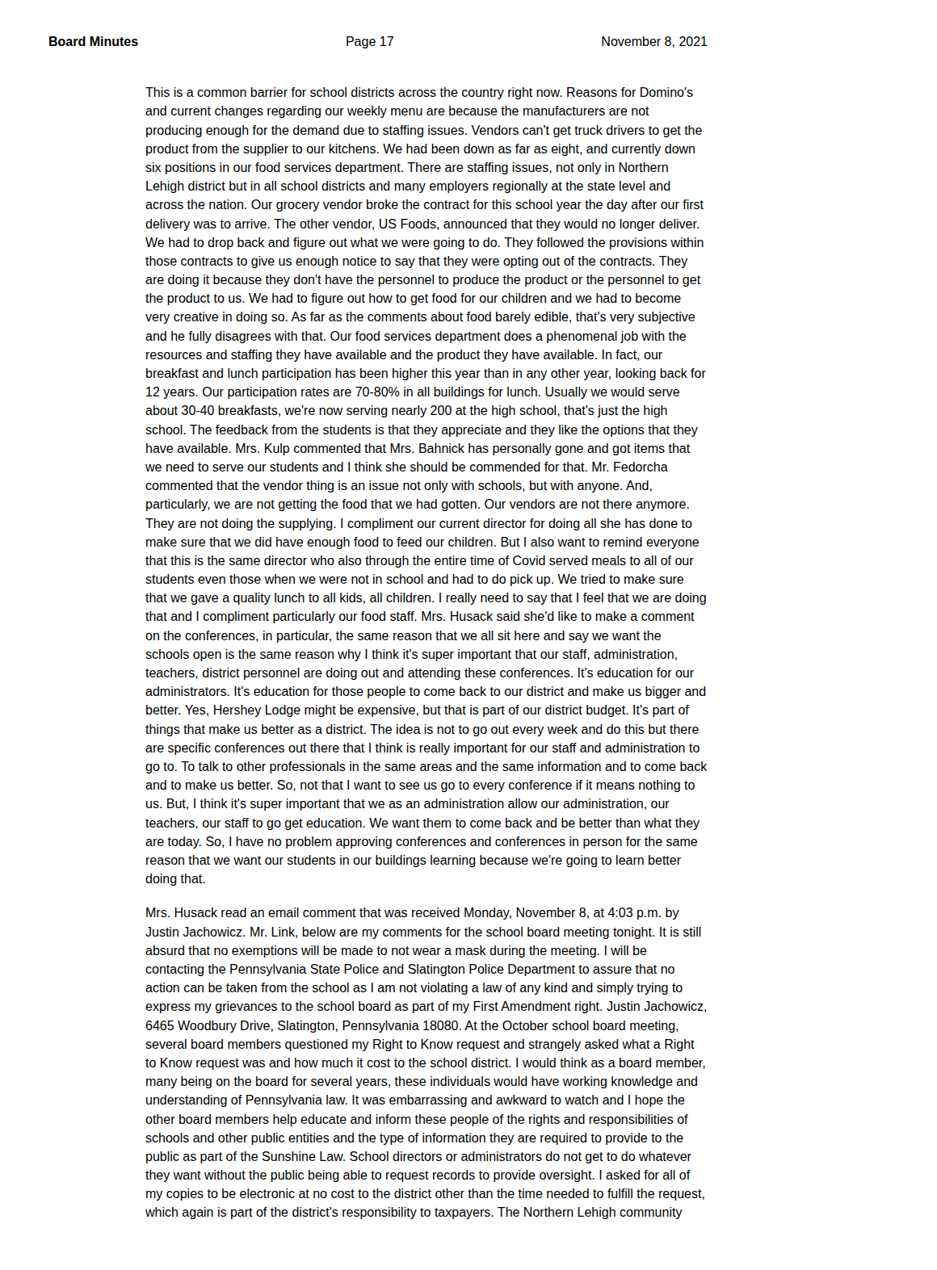Board Minutes
Page 17
November 8, 2021
This is a common barrier for school districts across the country right now. Reasons for Domino's and current changes regarding our weekly menu are because the manufacturers are not producing enough for the demand due to staffing issues. Vendors can't get truck drivers to get the product from the supplier to our kitchens. We had been down as far as eight, and currently down six positions in our food services department. There are staffing issues, not only in Northern Lehigh district but in all school districts and many employers regionally at the state level and across the nation. Our grocery vendor broke the contract for this school year the day after our first delivery was to arrive. The other vendor, US Foods, announced that they would no longer deliver. We had to drop back and figure out what we were going to do. They followed the provisions within those contracts to give us enough notice to say that they were opting out of the contracts. They are doing it because they don't have the personnel to produce the product or the personnel to get the product to us. We had to figure out how to get food for our children and we had to become very creative in doing so. As far as the comments about food barely edible, that's very subjective and he fully disagrees with that. Our food services department does a phenomenal job with the resources and staffing they have available and the product they have available. In fact, our breakfast and lunch participation has been higher this year than in any other year, looking back for 12 years. Our participation rates are 70-80% in all buildings for lunch. Usually we would serve about 30-40 breakfasts, we're now serving nearly 200 at the high school, that's just the high school. The feedback from the students is that they appreciate and they like the options that they have available. Mrs. Kulp commented that Mrs. Bahnick has personally gone and got items that we need to serve our students and I think she should be commended for that. Mr. Fedorcha commented that the vendor thing is an issue not only with schools, but with anyone. And, particularly, we are not getting the food that we had gotten. Our vendors are not there anymore. They are not doing the supplying. I compliment our current director for doing all she has done to make sure that we did have enough food to feed our children. But I also want to remind everyone that this is the same director who also through the entire time of Covid served meals to all of our students even those when we were not in school and had to do pick up. We tried to make sure that we gave a quality lunch to all kids, all children. I really need to say that I feel that we are doing that and I compliment particularly our food staff. Mrs. Husack said she'd like to make a comment on the conferences, in particular, the same reason that we all sit here and say we want the schools open is the same reason why I think it's super important that our staff, administration, teachers, district personnel are doing out and attending these conferences. It's education for our administrators. It's education for those people to come back to our district and make us bigger and better. Yes, Hershey Lodge might be expensive, but that is part of our district budget. It's part of things that make us better as a district. The idea is not to go out every week and do this but there are specific conferences out there that I think is really important for our staff and administration to go to. To talk to other professionals in the same areas and the same information and to come back and to make us better. So, not that I want to see us go to every conference if it means nothing to us. But, I think it's super important that we as an administration allow our administration, our teachers, our staff to go get education. We want them to come back and be better than what they are today. So, I have no problem approving conferences and conferences in person for the same reason that we want our students in our buildings learning because we're going to learn better doing that.
Mrs. Husack read an email comment that was received Monday, November 8, at 4:03 p.m. by Justin Jachowicz. Mr. Link, below are my comments for the school board meeting tonight. It is still absurd that no exemptions will be made to not wear a mask during the meeting. I will be contacting the Pennsylvania State Police and Slatington Police Department to assure that no action can be taken from the school as I am not violating a law of any kind and simply trying to express my grievances to the school board as part of my First Amendment right. Justin Jachowicz, 6465 Woodbury Drive, Slatington, Pennsylvania 18080. At the October school board meeting, several board members questioned my Right to Know request and strangely asked what a Right to Know request was and how much it cost to the school district. I would think as a board member, many being on the board for several years, these individuals would have working knowledge and understanding of Pennsylvania law. It was embarrassing and awkward to watch and I hope the other board members help educate and inform these people of the rights and responsibilities of schools and other public entities and the type of information they are required to provide to the public as part of the Sunshine Law. School directors or administrators do not get to do whatever they want without the public being able to request records to provide oversight. I asked for all of my copies to be electronic at no cost to the district other than the time needed to fulfill the request, which again is part of the district's responsibility to taxpayers. The Northern Lehigh community